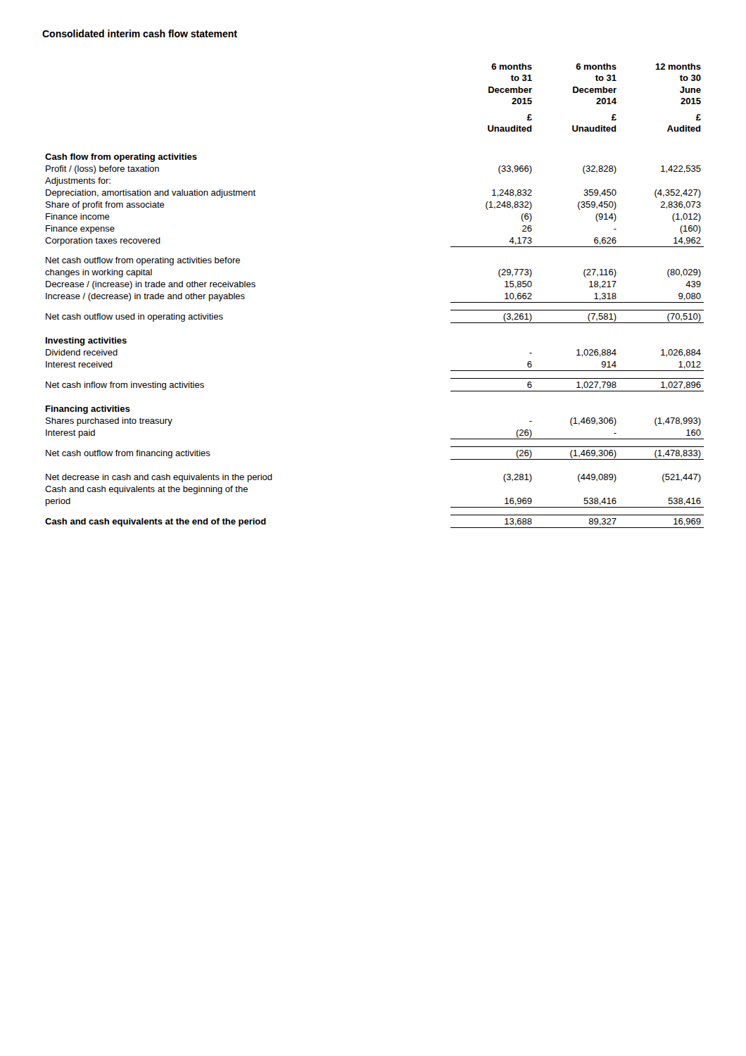Consolidated interim cash flow statement
| | 6 months to 31 December 2015 | 6 months to 31 December 2014 | 12 months to 30 June 2015 |
| | £ Unaudited | £ Unaudited | £ Audited |
| Cash flow from operating activities | | | |
| Profit / (loss) before taxation | (33,966) | (32,828) | 1,422,535 |
| Adjustments for: | | | |
| Depreciation, amortisation and valuation adjustment | 1,248,832 | 359,450 | (4,352,427) |
| Share of profit from associate | (1,248,832) | (359,450) | 2,836,073 |
| Finance income | (6) | (914) | (1,012) |
| Finance expense | 26 | - | (160) |
| Corporation taxes recovered | 4,173 | 6,626 | 14,962 |
| Net cash outflow from operating activities before | | | |
| changes in working capital | (29,773) | (27,116) | (80,029) |
| Decrease / (increase) in trade and other receivables | 15,850 | 18,217 | 439 |
| Increase / (decrease) in trade and other payables | 10,662 | 1,318 | 9,080 |
| Net cash outflow used in operating activities | (3,261) | (7,581) | (70,510) |
| Investing activities | | | |
| Dividend received | - | 1,026,884 | 1,026,884 |
| Interest received | 6 | 914 | 1,012 |
| Net cash inflow from investing activities | 6 | 1,027,798 | 1,027,896 |
| Financing activities | | | |
| Shares purchased into treasury | - | (1,469,306) | (1,478,993) |
| Interest paid | (26) | - | 160 |
| Net cash outflow from financing activities | (26) | (1,469,306) | (1,478,833) |
| Net decrease in cash and cash equivalents in the period | (3,281) | (449,089) | (521,447) |
| Cash and cash equivalents at the beginning of the | | | |
| period | 16,969 | 538,416 | 538,416 |
| Cash and cash equivalents at the end of the period | 13,688 | 89,327 | 16,969 |